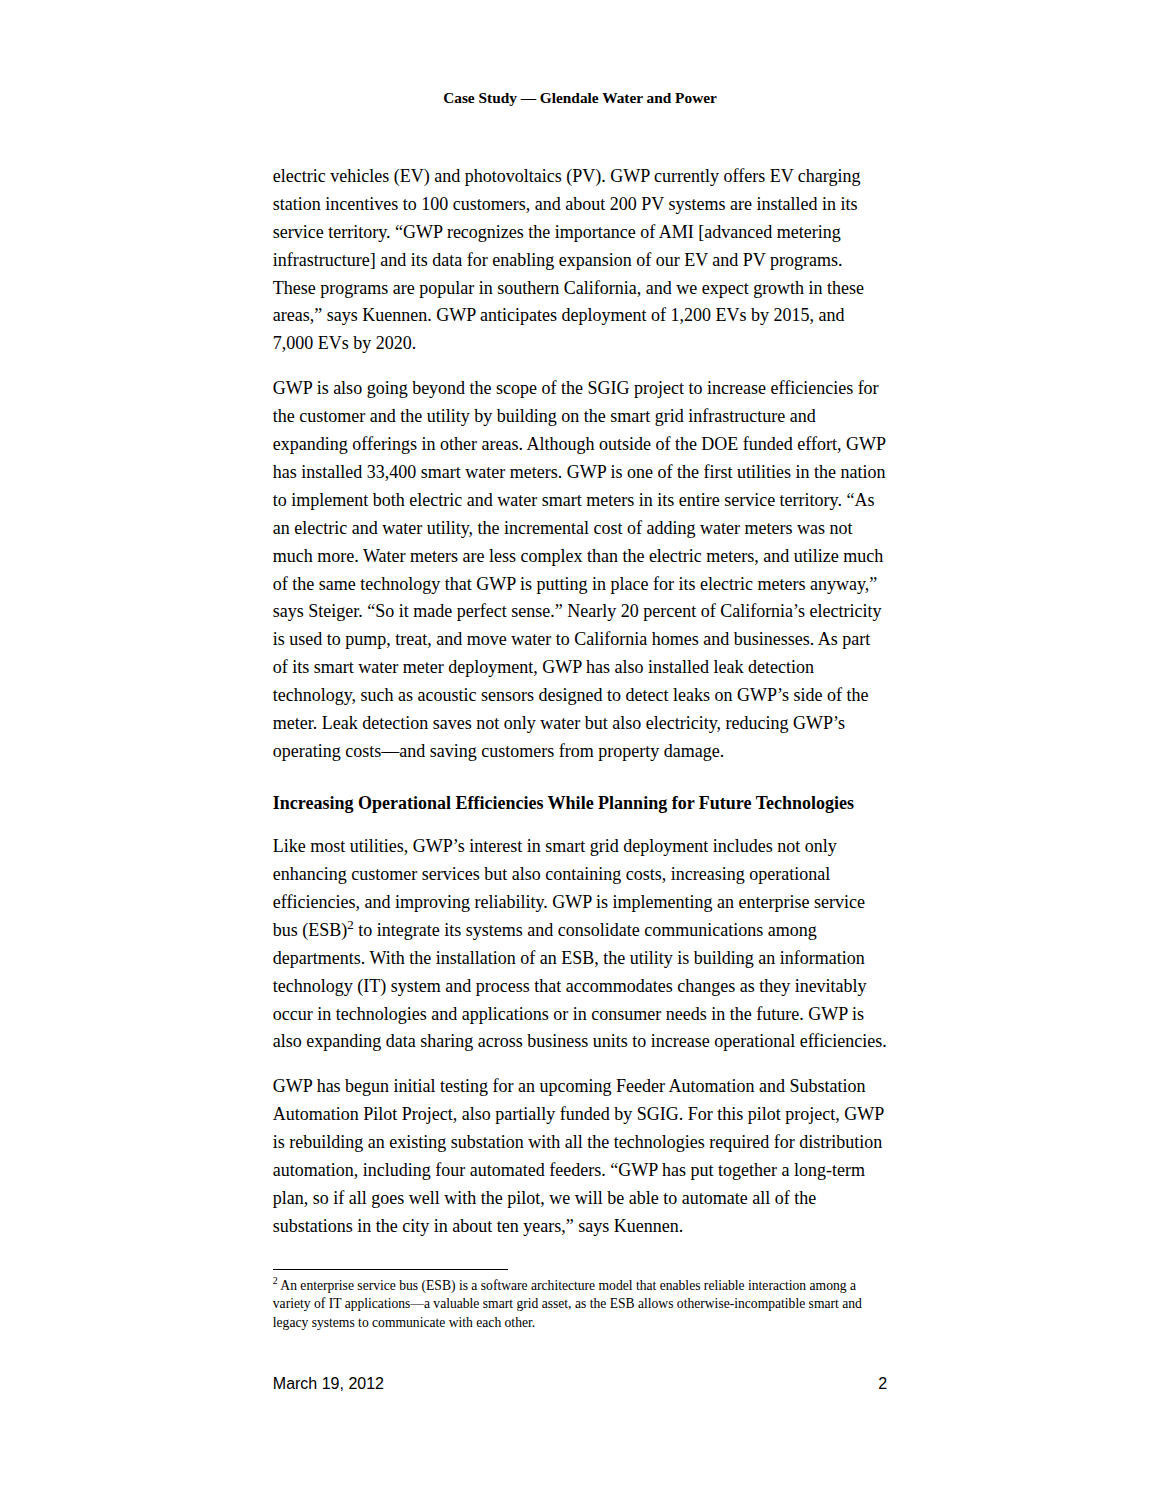Case Study — Glendale Water and Power
electric vehicles (EV) and photovoltaics (PV). GWP currently offers EV charging station incentives to 100 customers, and about 200 PV systems are installed in its service territory. “GWP recognizes the importance of AMI [advanced metering infrastructure] and its data for enabling expansion of our EV and PV programs. These programs are popular in southern California, and we expect growth in these areas,” says Kuennen. GWP anticipates deployment of 1,200 EVs by 2015, and 7,000 EVs by 2020.
GWP is also going beyond the scope of the SGIG project to increase efficiencies for the customer and the utility by building on the smart grid infrastructure and expanding offerings in other areas. Although outside of the DOE funded effort, GWP has installed 33,400 smart water meters. GWP is one of the first utilities in the nation to implement both electric and water smart meters in its entire service territory. “As an electric and water utility, the incremental cost of adding water meters was not much more. Water meters are less complex than the electric meters, and utilize much of the same technology that GWP is putting in place for its electric meters anyway,” says Steiger. “So it made perfect sense.” Nearly 20 percent of California’s electricity is used to pump, treat, and move water to California homes and businesses. As part of its smart water meter deployment, GWP has also installed leak detection technology, such as acoustic sensors designed to detect leaks on GWP’s side of the meter. Leak detection saves not only water but also electricity, reducing GWP’s operating costs—and saving customers from property damage.
Increasing Operational Efficiencies While Planning for Future Technologies
Like most utilities, GWP’s interest in smart grid deployment includes not only enhancing customer services but also containing costs, increasing operational efficiencies, and improving reliability. GWP is implementing an enterprise service bus (ESB)2 to integrate its systems and consolidate communications among departments. With the installation of an ESB, the utility is building an information technology (IT) system and process that accommodates changes as they inevitably occur in technologies and applications or in consumer needs in the future. GWP is also expanding data sharing across business units to increase operational efficiencies.
GWP has begun initial testing for an upcoming Feeder Automation and Substation Automation Pilot Project, also partially funded by SGIG. For this pilot project, GWP is rebuilding an existing substation with all the technologies required for distribution automation, including four automated feeders. “GWP has put together a long-term plan, so if all goes well with the pilot, we will be able to automate all of the substations in the city in about ten years,” says Kuennen.
2 An enterprise service bus (ESB) is a software architecture model that enables reliable interaction among a variety of IT applications—a valuable smart grid asset, as the ESB allows otherwise-incompatible smart and legacy systems to communicate with each other.
March 19, 2012 2